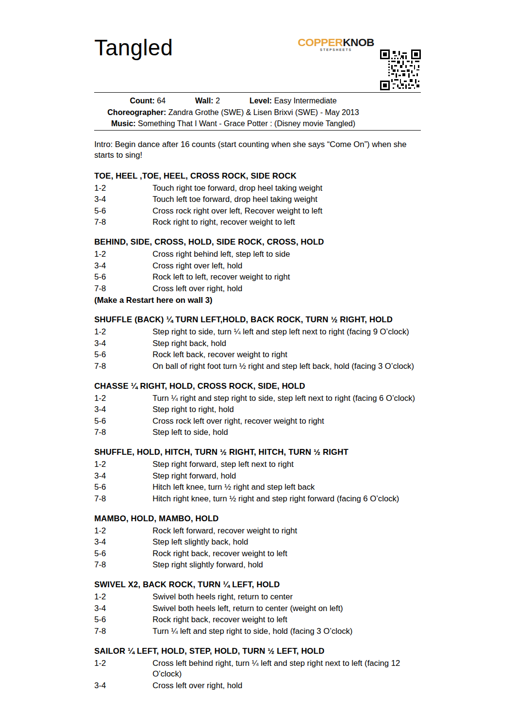Tangled
COPPER KNOB STEPSHEETS
Count: 64 Wall: 2 Level: Easy Intermediate
Choreographer: Zandra Grothe (SWE) & Lisen Brixvi (SWE) - May 2013
Music: Something That I Want - Grace Potter : (Disney movie Tangled)
Intro: Begin dance after 16 counts (start counting when she says “Come On”) when she starts to sing!
Toe, Heel ,Toe, Heel, Cross Rock, Side Rock
| 1-2 | Touch right toe forward, drop heel taking weight |
| 3-4 | Touch left toe forward, drop heel taking weight |
| 5-6 | Cross rock right over left, Recover weight to left |
| 7-8 | Rock right to right, recover weight to left |
Behind, Side, Cross, Hold, Side Rock, Cross, Hold
| 1-2 | Cross right behind left, step left to side |
| 3-4 | Cross right over left, hold |
| 5-6 | Rock left to left, recover weight to right |
| 7-8 | Cross left over right, hold |
(Make a Restart here on wall 3)
Shuffle (back) ¼ Turn Left,Hold, Back Rock, Turn ½ Right, Hold
| 1-2 | Step right to side, turn ¼ left and step left next to right (facing 9 O’clock) |
| 3-4 | Step right back, hold |
| 5-6 | Rock left back, recover weight to right |
| 7-8 | On ball of right foot turn ½ right and step left back, hold (facing 3 O’clock) |
Chasse ¼ Right, Hold, Cross Rock, Side, Hold
| 1-2 | Turn ¼ right and step right to side, step left next to right (facing 6 O’clock) |
| 3-4 | Step right to right, hold |
| 5-6 | Cross rock left over right, recover weight to right |
| 7-8 | Step left to side, hold |
Shuffle, Hold, Hitch, Turn ½ Right, Hitch, Turn ½ Right
| 1-2 | Step right forward, step left next to right |
| 3-4 | Step right forward, hold |
| 5-6 | Hitch left knee, turn ½ right and step left back |
| 7-8 | Hitch right knee, turn ½ right and step right forward (facing 6 O’clock) |
Mambo, Hold, Mambo, Hold
| 1-2 | Rock left forward, recover weight to right |
| 3-4 | Step left slightly back, hold |
| 5-6 | Rock right back, recover weight to left |
| 7-8 | Step right slightly forward, hold |
Swivel x2, Back Rock, Turn ¼ Left, Hold
| 1-2 | Swivel both heels right, return to center |
| 3-4 | Swivel both heels left, return to center (weight on left) |
| 5-6 | Rock right back, recover weight to left |
| 7-8 | Turn ¼ left and step right to side, hold (facing 3 O’clock) |
Sailor ¼ Left, Hold, Step, Hold, Turn ½ Left, Hold
| 1-2 | Cross left behind right, turn ¼ left and step right next to left (facing 12 O’clock) |
| 3-4 | Cross left over right, hold |